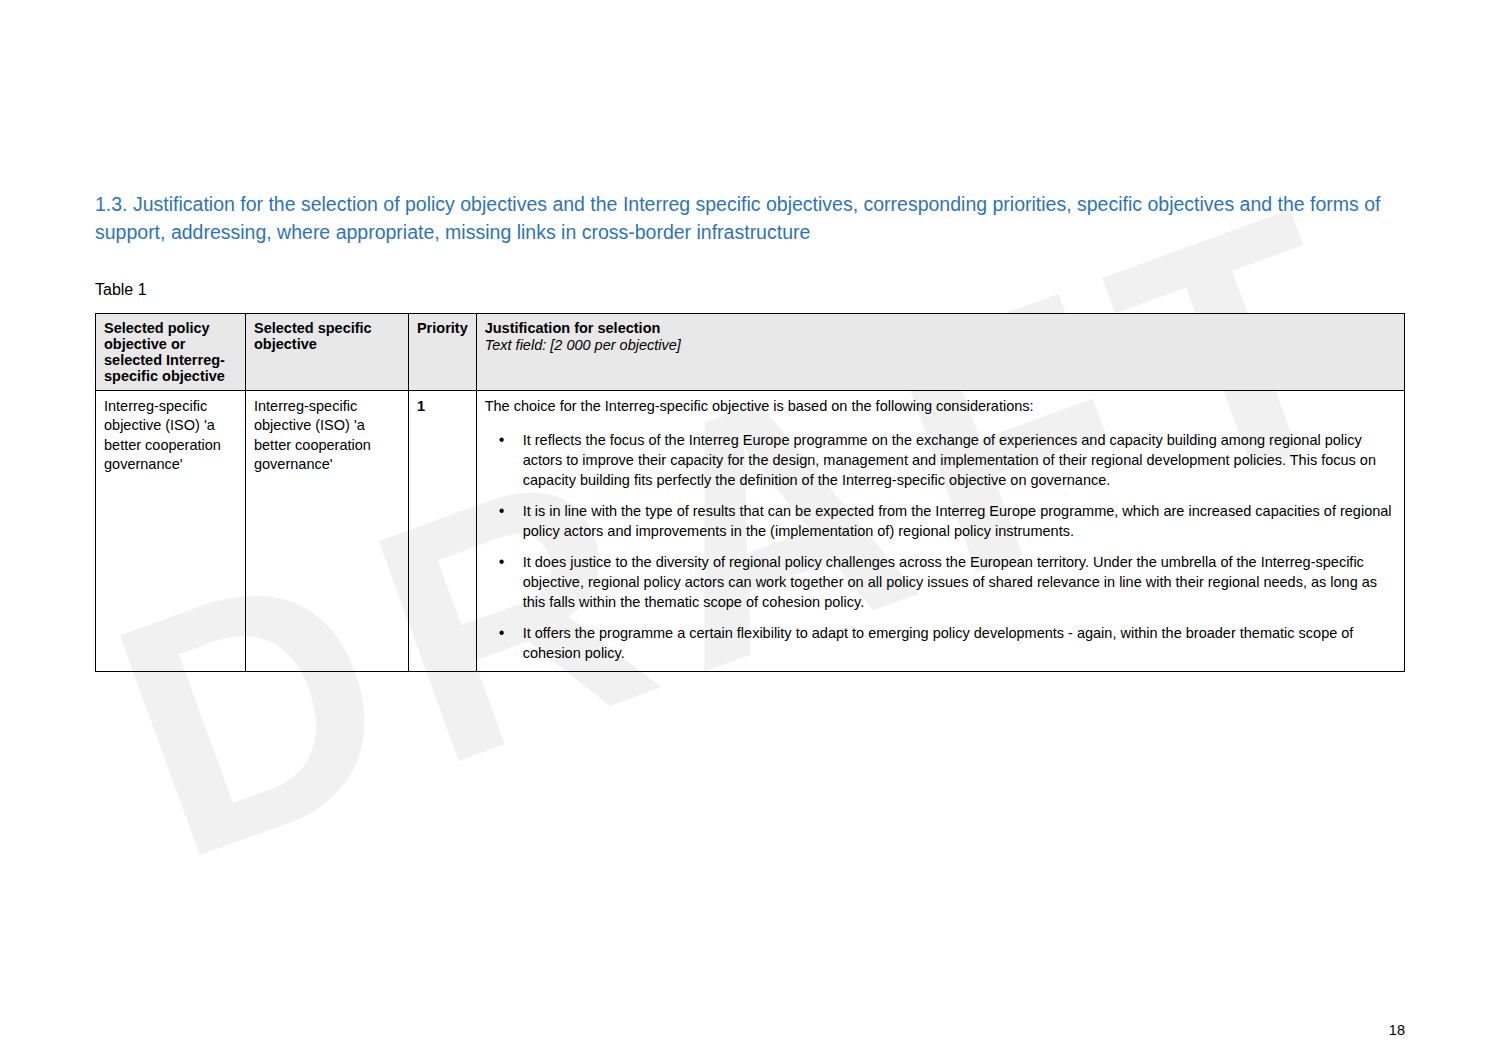DRAFT
1.3. Justification for the selection of policy objectives and the Interreg specific objectives, corresponding priorities, specific objectives and the forms of support, addressing, where appropriate, missing links in cross-border infrastructure
Table 1
| Selected policy objective or selected Interreg-specific objective | Selected specific objective | Priority | Justification for selection Text field: [2 000 per objective] |
| --- | --- | --- | --- |
| Interreg-specific objective (ISO) 'a better cooperation governance' | Interreg-specific objective (ISO) 'a better cooperation governance' | 1 | The choice for the Interreg-specific objective is based on the following considerations: It reflects the focus of the Interreg Europe programme on the exchange of experiences and capacity building among regional policy actors to improve their capacity for the design, management and implementation of their regional development policies. This focus on capacity building fits perfectly the definition of the Interreg-specific objective on governance. It is in line with the type of results that can be expected from the Interreg Europe programme, which are increased capacities of regional policy actors and improvements in the (implementation of) regional policy instruments. It does justice to the diversity of regional policy challenges across the European territory. Under the umbrella of the Interreg-specific objective, regional policy actors can work together on all policy issues of shared relevance in line with their regional needs, as long as this falls within the thematic scope of cohesion policy. It offers the programme a certain flexibility to adapt to emerging policy developments - again, within the broader thematic scope of cohesion policy. |
18